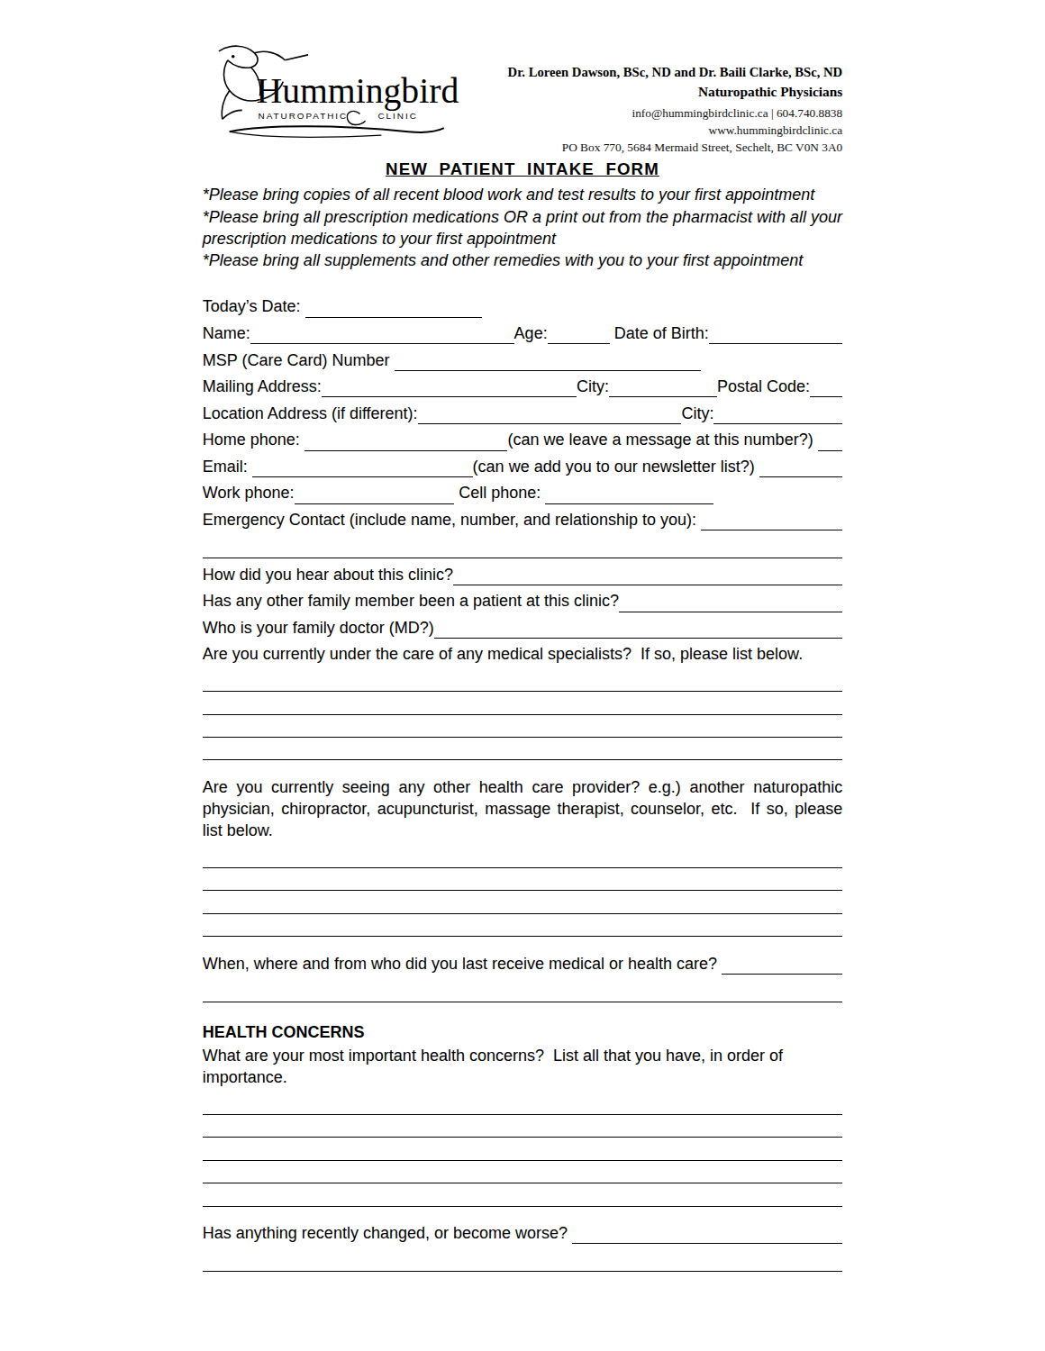Hummingbird NATUROPATHIC CLINIC
Dr. Loreen Dawson, BSc, ND and Dr. Baili Clarke, BSc, ND
Naturopathic Physicians
info@hummingbirdclinic.ca | 604.740.8838
www.hummingbirdclinic.ca
PO Box 770, 5684 Mermaid Street, Sechelt, BC V0N 3A0
NEW PATIENT INTAKE FORM
*Please bring copies of all recent blood work and test results to your first appointment
*Please bring all prescription medications OR a print out from the pharmacist with all your prescription medications to your first appointment
*Please bring all supplements and other remedies with you to your first appointment
Today’s Date:
Name: Age: Date of Birth: Gender:
MSP (Care Card) Number
Mailing Address: City: Postal Code:
Location Address (if different): City:
Home phone: (can we leave a message at this number?)
Email: (can we add you to our newsletter list?)
Work phone: Cell phone:
Emergency Contact (include name, number, and relationship to you):
How did you hear about this clinic?
Has any other family member been a patient at this clinic?
Who is your family doctor (MD?)
Are you currently under the care of any medical specialists? If so, please list below.
Are you currently seeing any other health care provider? e.g.) another naturopathic physician, chiropractor, acupuncturist, massage therapist, counselor, etc. If so, please list below.
When, where and from who did you last receive medical or health care?
HEALTH CONCERNS
What are your most important health concerns? List all that you have, in order of importance.
Has anything recently changed, or become worse?